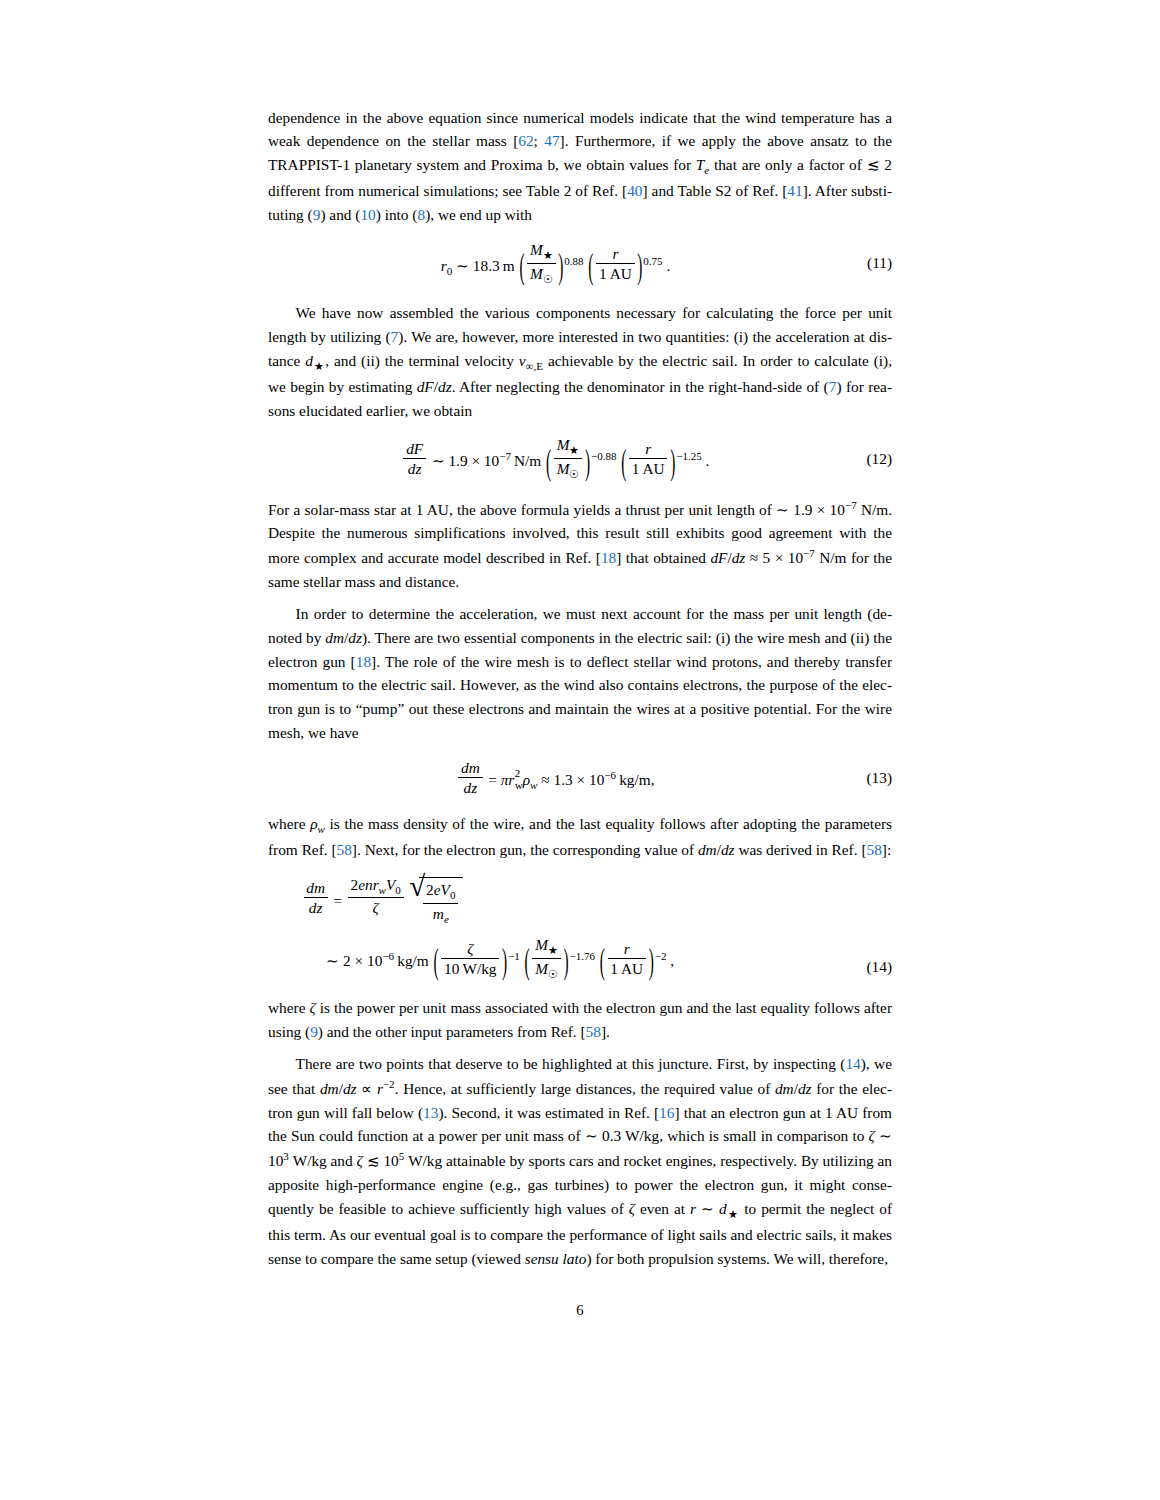dependence in the above equation since numerical models indicate that the wind temperature has a weak dependence on the stellar mass [62; 47]. Furthermore, if we apply the above ansatz to the TRAPPIST-1 planetary system and Proxima b, we obtain values for Te that are only a factor of ≲ 2 different from numerical simulations; see Table 2 of Ref. [40] and Table S2 of Ref. [41]. After substituting (9) and (10) into (8), we end up with
r 0 ∼ 18.3 m (M★M☉) 0.88 (r 1 AU) 0.75 .
(11)
We have now assembled the various components necessary for calculating the force per unit length by utilizing (7). We are, however, more interested in two quantities: (i) the acceleration at distance d★, and (ii) the terminal velocity v∞,E achievable by the electric sail. In order to calculate (i), we begin by estimating dF/dz. After neglecting the denominator in the right-hand-side of (7) for reasons elucidated earlier, we obtain
dF dz ∼ 1.9 × 10−7 N/m (M★M☉)−0.88 (r 1 AU)−1.25 .
(12)
For a solar-mass star at 1 AU, the above formula yields a thrust per unit length of ∼ 1.9 × 10−7 N/m. Despite the numerous simplifications involved, this result still exhibits good agreement with the more complex and accurate model described in Ref. [18] that obtained dF/dz ≈ 5 × 10−7 N/m for the same stellar mass and distance.
In order to determine the acceleration, we must next account for the mass per unit length (denoted by dm/dz). There are two essential components in the electric sail: (i) the wire mesh and (ii) the electron gun [18]. The role of the wire mesh is to deflect stellar wind protons, and thereby transfer momentum to the electric sail. However, as the wind also contains electrons, the purpose of the electron gun is to “pump” out these electrons and maintain the wires at a positive potential. For the wire mesh, we have
dm dz = πr 2
w ρw ≈ 1.3 × 10−6 kg/m,
(13)
where ρw is the mass density of the wire, and the last equality follows after adopting the parameters from Ref. [58]. Next, for the electron gun, the corresponding value of dm/dz was derived in Ref. [58]:
dm dz = 2enrw V 0 ζ 2eV 0 me
∼ 2 × 10−6 kg/m (ζ 10 W/kg)−1 (M★M☉)−1.76 (r 1 AU)−2 ,
(14)
where ζ is the power per unit mass associated with the electron gun and the last equality follows after using (9) and the other input parameters from Ref. [58].
There are two points that deserve to be highlighted at this juncture. First, by inspecting (14), we see that dm/dz ∝ r−2. Hence, at sufficiently large distances, the required value of dm/dz for the electron gun will fall below (13). Second, it was estimated in Ref. [16] that an electron gun at 1 AU from the Sun could function at a power per unit mass of ∼ 0.3 W/kg, which is small in comparison to ζ ∼ 103 W/kg and ζ ≲ 105 W/kg attainable by sports cars and rocket engines, respectively. By utilizing an apposite high-performance engine (e.g., gas turbines) to power the electron gun, it might consequently be feasible to achieve sufficiently high values of ζ even at r ∼ d★ to permit the neglect of this term. As our eventual goal is to compare the performance of light sails and electric sails, it makes sense to compare the same setup (viewed sensu lato) for both propulsion systems. We will, therefore,
6